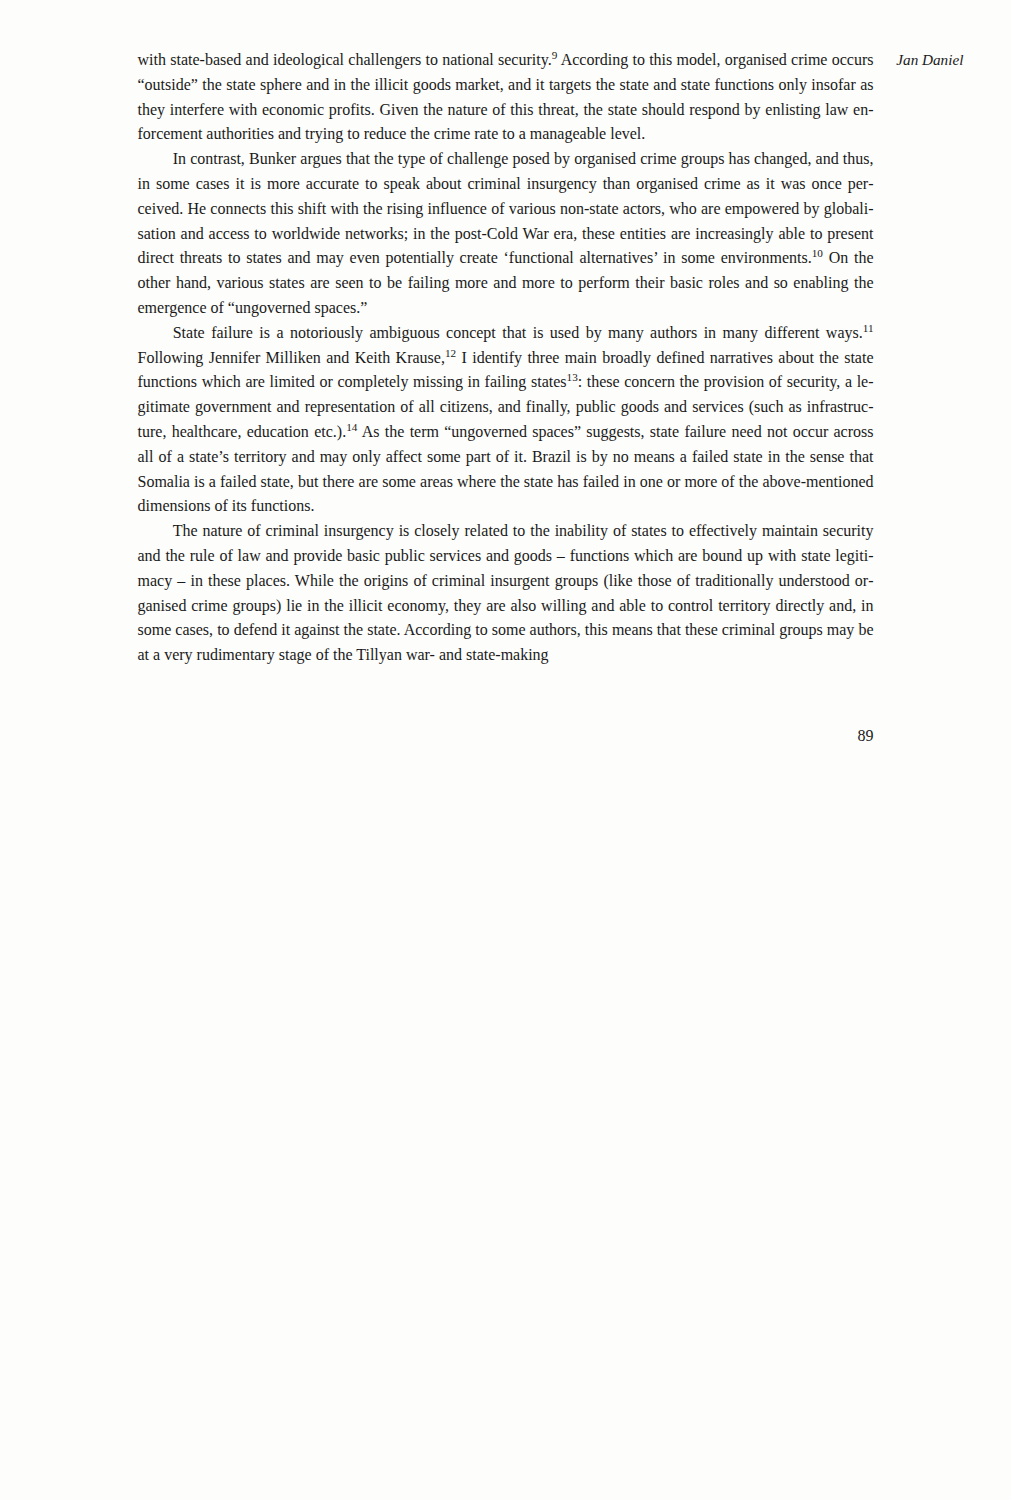Jan Daniel
with state-based and ideological challengers to national security.9 According to this model, organised crime occurs “outside” the state sphere and in the illicit goods market, and it targets the state and state functions only insofar as they interfere with economic profits. Given the nature of this threat, the state should respond by enlisting law enforcement authorities and trying to reduce the crime rate to a manageable level.
In contrast, Bunker argues that the type of challenge posed by organised crime groups has changed, and thus, in some cases it is more accurate to speak about criminal insurgency than organised crime as it was once perceived. He connects this shift with the rising influence of various non-state actors, who are empowered by globalisation and access to worldwide networks; in the post-Cold War era, these entities are increasingly able to present direct threats to states and may even potentially create ‘functional alternatives’ in some environments.10 On the other hand, various states are seen to be failing more and more to perform their basic roles and so enabling the emergence of “ungoverned spaces.”
State failure is a notoriously ambiguous concept that is used by many authors in many different ways.11 Following Jennifer Milliken and Keith Krause,12 I identify three main broadly defined narratives about the state functions which are limited or completely missing in failing states13: these concern the provision of security, a legitimate government and representation of all citizens, and finally, public goods and services (such as infrastructure, healthcare, education etc.).14 As the term “ungoverned spaces” suggests, state failure need not occur across all of a state’s territory and may only affect some part of it. Brazil is by no means a failed state in the sense that Somalia is a failed state, but there are some areas where the state has failed in one or more of the above-mentioned dimensions of its functions.
The nature of criminal insurgency is closely related to the inability of states to effectively maintain security and the rule of law and provide basic public services and goods – functions which are bound up with state legitimacy – in these places. While the origins of criminal insurgent groups (like those of traditionally understood organised crime groups) lie in the illicit economy, they are also willing and able to control territory directly and, in some cases, to defend it against the state. According to some authors, this means that these criminal groups may be at a very rudimentary stage of the Tillyan war- and state-making
89